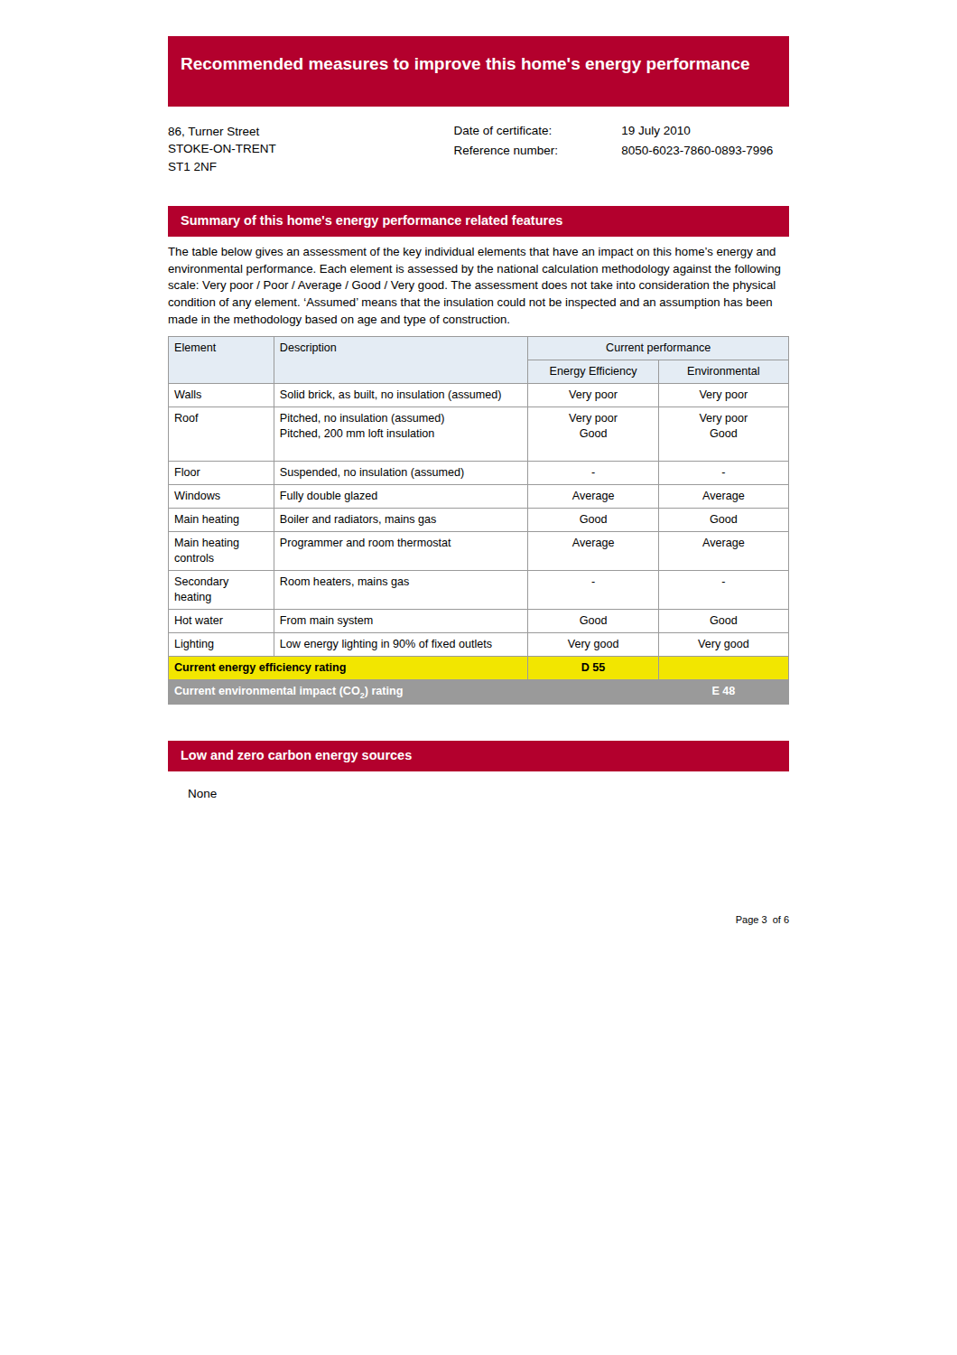Recommended measures to improve this home's energy performance
| 86, Turner Street STOKE-ON-TRENT ST1 2NF | Date of certificate: Reference number: | 19 July 2010 8050-6023-7860-0893-7996 |
Summary of this home's energy performance related features
The table below gives an assessment of the key individual elements that have an impact on this home’s energy and environmental performance. Each element is assessed by the national calculation methodology against the following scale: Very poor / Poor / Average / Good / Very good. The assessment does not take into consideration the physical condition of any element. ‘Assumed’ means that the insulation could not be inspected and an assumption has been made in the methodology based on age and type of construction.
| Element | Description | Current performance |
| --- | --- | --- |
| Energy Efficiency | Environmental |
| Walls | Solid brick, as built, no insulation (assumed) | Very poor | Very poor |
| Roof | Pitched, no insulation (assumed) Pitched, 200 mm loft insulation | Very poor Good | Very poor Good |
| Floor | Suspended, no insulation (assumed) | - | - |
| Windows | Fully double glazed | Average | Average |
| Main heating | Boiler and radiators, mains gas | Good | Good |
| Main heating controls | Programmer and room thermostat | Average | Average |
| Secondary heating | Room heaters, mains gas | - | - |
| Hot water | From main system | Good | Good |
| Lighting | Low energy lighting in 90% of fixed outlets | Very good | Very good |
| Current energy efficiency rating | D 55 | |
| Current environmental impact (CO 2 ) rating | | E 48 |
Low and zero carbon energy sources
None
Page 3 of 6